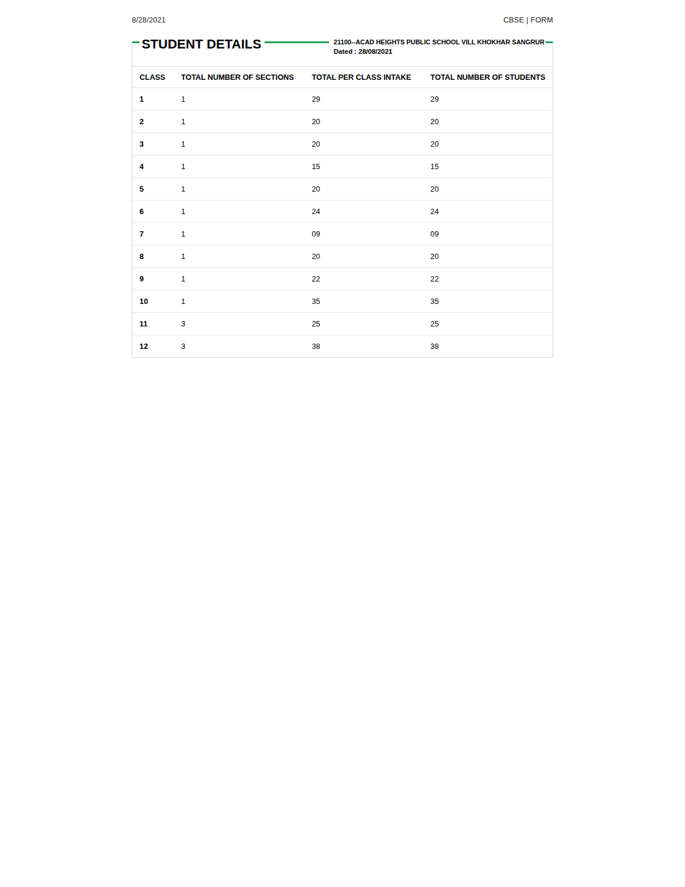8/28/2021 CBSE | FORM
STUDENT DETAILS
21100--ACAD HEIGHTS PUBLIC SCHOOL VILL KHOKHAR SANGRUR Dated : 28/08/2021
| CLASS | TOTAL NUMBER OF SECTIONS | TOTAL PER CLASS INTAKE | TOTAL NUMBER OF STUDENTS |
| --- | --- | --- | --- |
| 1 | 1 | 29 | 29 |
| 2 | 1 | 20 | 20 |
| 3 | 1 | 20 | 20 |
| 4 | 1 | 15 | 15 |
| 5 | 1 | 20 | 20 |
| 6 | 1 | 24 | 24 |
| 7 | 1 | 09 | 09 |
| 8 | 1 | 20 | 20 |
| 9 | 1 | 22 | 22 |
| 10 | 1 | 35 | 35 |
| 11 | 3 | 25 | 25 |
| 12 | 3 | 38 | 38 |